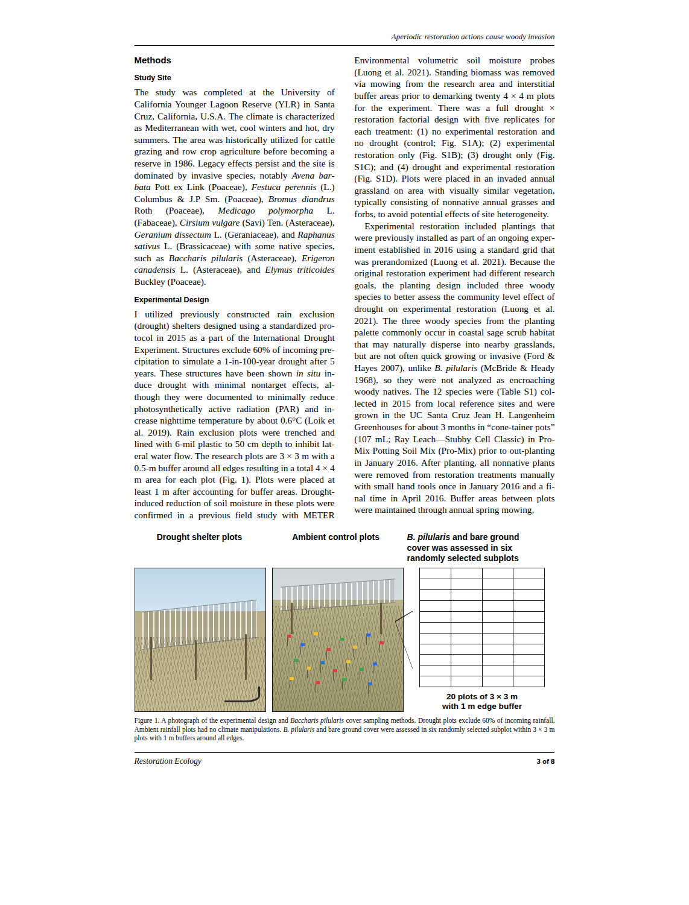Aperiodic restoration actions cause woody invasion
Methods
Study Site
The study was completed at the University of California Younger Lagoon Reserve (YLR) in Santa Cruz, California, U.S.A. The climate is characterized as Mediterranean with wet, cool winters and hot, dry summers. The area was historically utilized for cattle grazing and row crop agriculture before becoming a reserve in 1986. Legacy effects persist and the site is dominated by invasive species, notably Avena barbata Pott ex Link (Poaceae), Festuca perennis (L.) Columbus & J.P Sm. (Poaceae), Bromus diandrus Roth (Poaceae), Medicago polymorpha L. (Fabaceae), Cirsium vulgare (Savi) Ten. (Asteraceae), Geranium dissectum L. (Geraniaceae), and Raphanus sativus L. (Brassicaceae) with some native species, such as Baccharis pilularis (Asteraceae), Erigeron canadensis L. (Asteraceae), and Elymus triticoides Buckley (Poaceae).
Experimental Design
I utilized previously constructed rain exclusion (drought) shelters designed using a standardized protocol in 2015 as a part of the International Drought Experiment. Structures exclude 60% of incoming precipitation to simulate a 1-in-100-year drought after 5 years. These structures have been shown in situ induce drought with minimal nontarget effects, although they were documented to minimally reduce photosynthetically active radiation (PAR) and increase nighttime temperature by about 0.6°C (Loik et al. 2019). Rain exclusion plots were trenched and lined with 6-mil plastic to 50 cm depth to inhibit lateral water flow. The research plots are 3 × 3 m with a 0.5-m buffer around all edges resulting in a total 4 × 4 m area for each plot (Fig. 1). Plots were placed at least 1 m after accounting for buffer areas. Drought-induced reduction of soil moisture in these plots were confirmed in a previous field study with METER Environmental volumetric soil moisture probes (Luong et al. 2021). Standing biomass was removed via mowing from the research area and interstitial buffer areas prior to demarking twenty 4 × 4 m plots for the experiment. There was a full drought × restoration factorial design with five replicates for each treatment: (1) no experimental restoration and no drought (control; Fig. S1A); (2) experimental restoration only (Fig. S1B); (3) drought only (Fig. S1C); and (4) drought and experimental restoration (Fig. S1D). Plots were placed in an invaded annual grassland on area with visually similar vegetation, typically consisting of nonnative annual grasses and forbs, to avoid potential effects of site heterogeneity.
Experimental restoration included plantings that were previously installed as part of an ongoing experiment established in 2016 using a standard grid that was prerandomized (Luong et al. 2021). Because the original restoration experiment had different research goals, the planting design included three woody species to better assess the community level effect of drought on experimental restoration (Luong et al. 2021). The three woody species from the planting palette commonly occur in coastal sage scrub habitat that may naturally disperse into nearby grasslands, but are not often quick growing or invasive (Ford & Hayes 2007), unlike B. pilularis (McBride & Heady 1968), so they were not analyzed as encroaching woody natives. The 12 species were (Table S1) collected in 2015 from local reference sites and were grown in the UC Santa Cruz Jean H. Langenheim Greenhouses for about 3 months in “cone-tainer pots” (107 mL; Ray Leach—Stubby Cell Classic) in Pro-Mix Potting Soil Mix (Pro-Mix) prior to out-planting in January 2016. After planting, all nonnative plants were removed from restoration treatments manually with small hand tools once in January 2016 and a final time in April 2016. Buffer areas between plots were maintained through annual spring mowing,
Drought shelter plots
Ambient control plots
B. pilularis and bare ground
cover was assessed in six
randomly selected subplots
20 plots of 3 × 3 m
with 1 m edge buffer
Figure 1. A photograph of the experimental design and Baccharis pilularis cover sampling methods. Drought plots exclude 60% of incoming rainfall. Ambient rainfall plots had no climate manipulations. B. pilularis and bare ground cover were assessed in six randomly selected subplot within 3 × 3 m plots with 1 m buffers around all edges.
Restoration Ecology
3 of 8